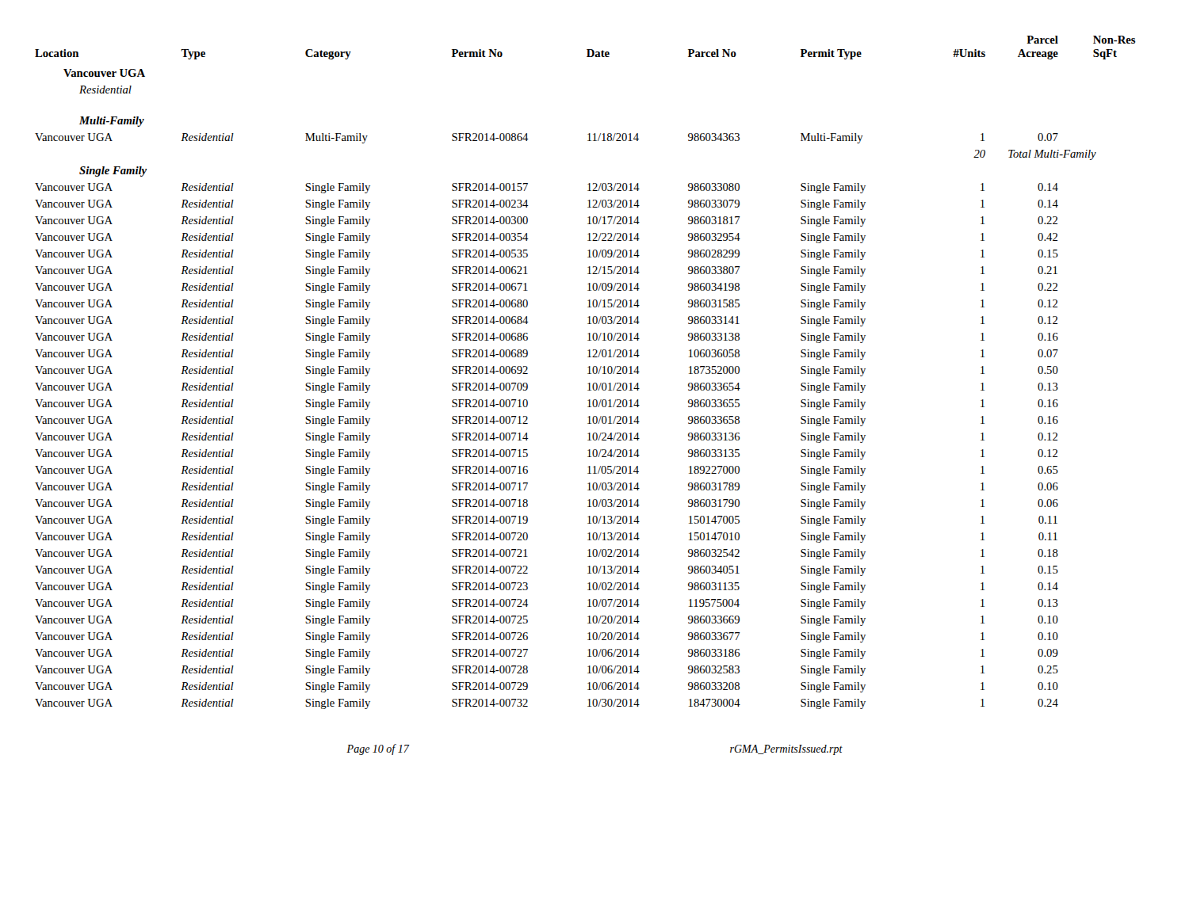| Location | Type | Category | Permit No | Date | Parcel No | Permit Type | #Units | Parcel Acreage | Non-Res SqFt |
| --- | --- | --- | --- | --- | --- | --- | --- | --- | --- |
| Vancouver UGA |
| Residential |
| Multi-Family |
| Vancouver UGA | Residential | Multi-Family | SFR2014-00864 | 11/18/2014 | 986034363 | Multi-Family | 1 | 0.07 | |
| | | | | | | | 20 | Total Multi-Family |
| Single Family |
| Vancouver UGA | Residential | Single Family | SFR2014-00157 | 12/03/2014 | 986033080 | Single Family | 1 | 0.14 | |
| Vancouver UGA | Residential | Single Family | SFR2014-00234 | 12/03/2014 | 986033079 | Single Family | 1 | 0.14 | |
| Vancouver UGA | Residential | Single Family | SFR2014-00300 | 10/17/2014 | 986031817 | Single Family | 1 | 0.22 | |
| Vancouver UGA | Residential | Single Family | SFR2014-00354 | 12/22/2014 | 986032954 | Single Family | 1 | 0.42 | |
| Vancouver UGA | Residential | Single Family | SFR2014-00535 | 10/09/2014 | 986028299 | Single Family | 1 | 0.15 | |
| Vancouver UGA | Residential | Single Family | SFR2014-00621 | 12/15/2014 | 986033807 | Single Family | 1 | 0.21 | |
| Vancouver UGA | Residential | Single Family | SFR2014-00671 | 10/09/2014 | 986034198 | Single Family | 1 | 0.22 | |
| Vancouver UGA | Residential | Single Family | SFR2014-00680 | 10/15/2014 | 986031585 | Single Family | 1 | 0.12 | |
| Vancouver UGA | Residential | Single Family | SFR2014-00684 | 10/03/2014 | 986033141 | Single Family | 1 | 0.12 | |
| Vancouver UGA | Residential | Single Family | SFR2014-00686 | 10/10/2014 | 986033138 | Single Family | 1 | 0.16 | |
| Vancouver UGA | Residential | Single Family | SFR2014-00689 | 12/01/2014 | 106036058 | Single Family | 1 | 0.07 | |
| Vancouver UGA | Residential | Single Family | SFR2014-00692 | 10/10/2014 | 187352000 | Single Family | 1 | 0.50 | |
| Vancouver UGA | Residential | Single Family | SFR2014-00709 | 10/01/2014 | 986033654 | Single Family | 1 | 0.13 | |
| Vancouver UGA | Residential | Single Family | SFR2014-00710 | 10/01/2014 | 986033655 | Single Family | 1 | 0.16 | |
| Vancouver UGA | Residential | Single Family | SFR2014-00712 | 10/01/2014 | 986033658 | Single Family | 1 | 0.16 | |
| Vancouver UGA | Residential | Single Family | SFR2014-00714 | 10/24/2014 | 986033136 | Single Family | 1 | 0.12 | |
| Vancouver UGA | Residential | Single Family | SFR2014-00715 | 10/24/2014 | 986033135 | Single Family | 1 | 0.12 | |
| Vancouver UGA | Residential | Single Family | SFR2014-00716 | 11/05/2014 | 189227000 | Single Family | 1 | 0.65 | |
| Vancouver UGA | Residential | Single Family | SFR2014-00717 | 10/03/2014 | 986031789 | Single Family | 1 | 0.06 | |
| Vancouver UGA | Residential | Single Family | SFR2014-00718 | 10/03/2014 | 986031790 | Single Family | 1 | 0.06 | |
| Vancouver UGA | Residential | Single Family | SFR2014-00719 | 10/13/2014 | 150147005 | Single Family | 1 | 0.11 | |
| Vancouver UGA | Residential | Single Family | SFR2014-00720 | 10/13/2014 | 150147010 | Single Family | 1 | 0.11 | |
| Vancouver UGA | Residential | Single Family | SFR2014-00721 | 10/02/2014 | 986032542 | Single Family | 1 | 0.18 | |
| Vancouver UGA | Residential | Single Family | SFR2014-00722 | 10/13/2014 | 986034051 | Single Family | 1 | 0.15 | |
| Vancouver UGA | Residential | Single Family | SFR2014-00723 | 10/02/2014 | 986031135 | Single Family | 1 | 0.14 | |
| Vancouver UGA | Residential | Single Family | SFR2014-00724 | 10/07/2014 | 119575004 | Single Family | 1 | 0.13 | |
| Vancouver UGA | Residential | Single Family | SFR2014-00725 | 10/20/2014 | 986033669 | Single Family | 1 | 0.10 | |
| Vancouver UGA | Residential | Single Family | SFR2014-00726 | 10/20/2014 | 986033677 | Single Family | 1 | 0.10 | |
| Vancouver UGA | Residential | Single Family | SFR2014-00727 | 10/06/2014 | 986033186 | Single Family | 1 | 0.09 | |
| Vancouver UGA | Residential | Single Family | SFR2014-00728 | 10/06/2014 | 986032583 | Single Family | 1 | 0.25 | |
| Vancouver UGA | Residential | Single Family | SFR2014-00729 | 10/06/2014 | 986033208 | Single Family | 1 | 0.10 | |
| Vancouver UGA | Residential | Single Family | SFR2014-00732 | 10/30/2014 | 184730004 | Single Family | 1 | 0.24 | |
Page 10 of 17
rGMA_PermitsIssued.rpt